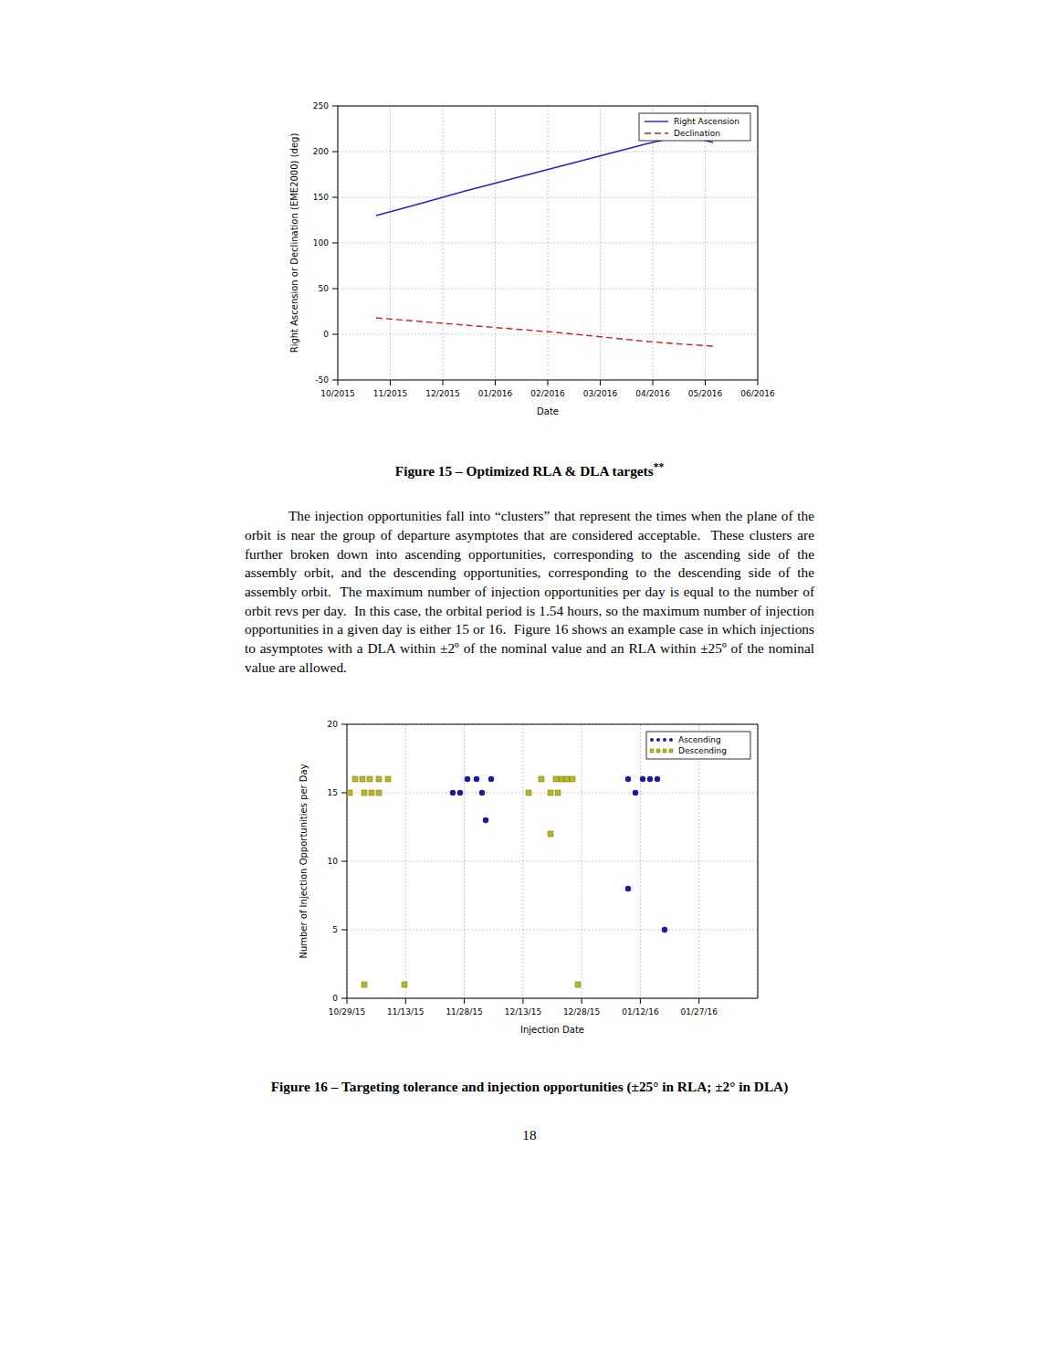250 200 150 100 50 0 -50 10/2015 11/2015 12/2015 01/2016 02/2016 03/2016 04/2016 05/2016 06/2016 Date Right Ascension or Declination (EME2000) (deg) Right Ascension Declination
Figure 15 – Optimized RLA & DLA targets**
The injection opportunities fall into “clusters” that represent the times when the plane of the orbit is near the group of departure asymptotes that are considered acceptable. These clusters are further broken down into ascending opportunities, corresponding to the ascending side of the assembly orbit, and the descending opportunities, corresponding to the descending side of the assembly orbit. The maximum number of injection opportunities per day is equal to the number of orbit revs per day. In this case, the orbital period is 1.54 hours, so the maximum number of injection opportunities in a given day is either 15 or 16. Figure 16 shows an example case in which injections to asymptotes with a DLA within ±2º of the nominal value and an RLA within ±25º of the nominal value are allowed.
20 15 10 5 0 10/29/15 11/13/15 11/28/15 12/13/15 12/28/15 01/12/16 01/27/16 Injection Date Number of Injection Opportunities per Day Ascending Descending
Figure 16 – Targeting tolerance and injection opportunities (±25° in RLA; ±2° in DLA)
18